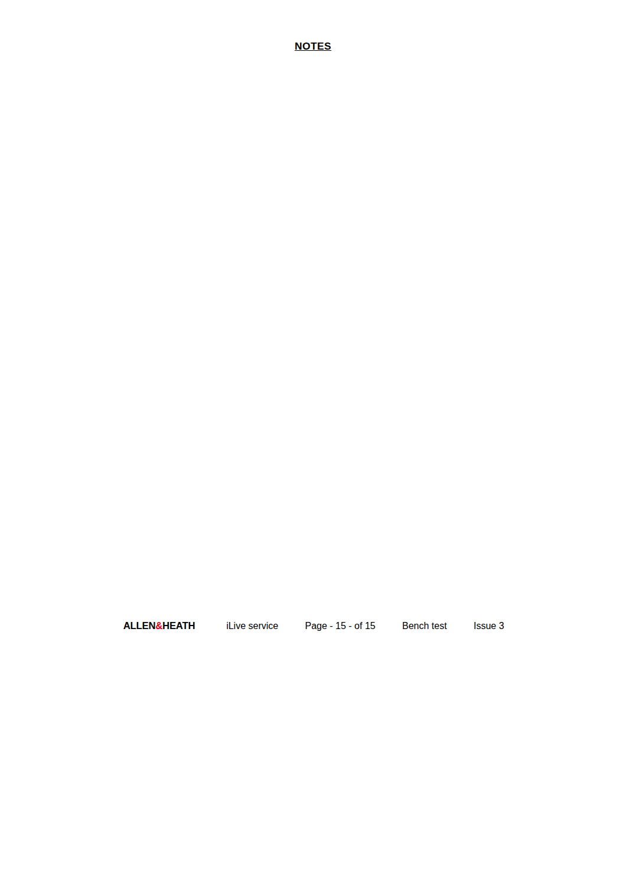NOTES
ALLEN&HEATH iLive service Page - 15 - of 15 Bench test Issue 3